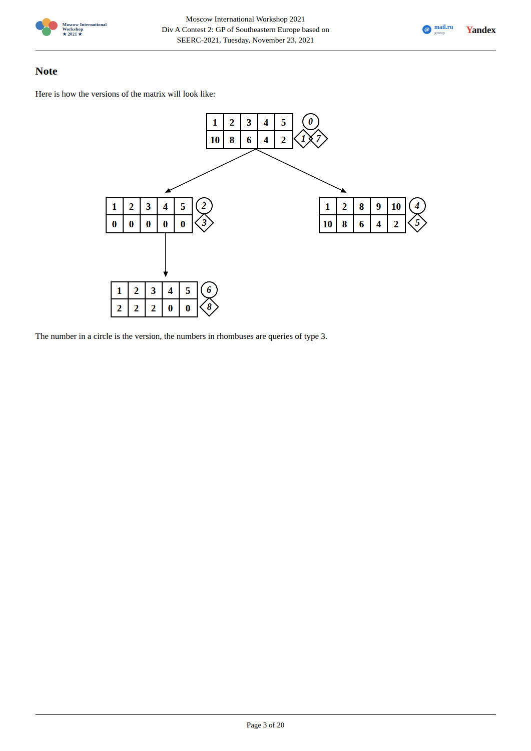Moscow International
Workshop ★ 2021 ★
Moscow International Workshop 2021 Div A Contest 2: GP of Southeastern Europe based on SEERC-2021, Tuesday, November 23, 2021
@ mail.ru group
Yandex
Note
Here is how the versions of the matrix will look like:
1
10
2
8
3
6
4
4
5
2
0
1 7
1
0
2
0
3
0
4
0
5
0
2
3
1
10
2
8
8
6
9
4
10
2
4
5
1
2
2
2
3
2
4
0
5
0
6
8
The number in a circle is the version, the numbers in rhombuses are queries of type 3.
Page 3 of 20